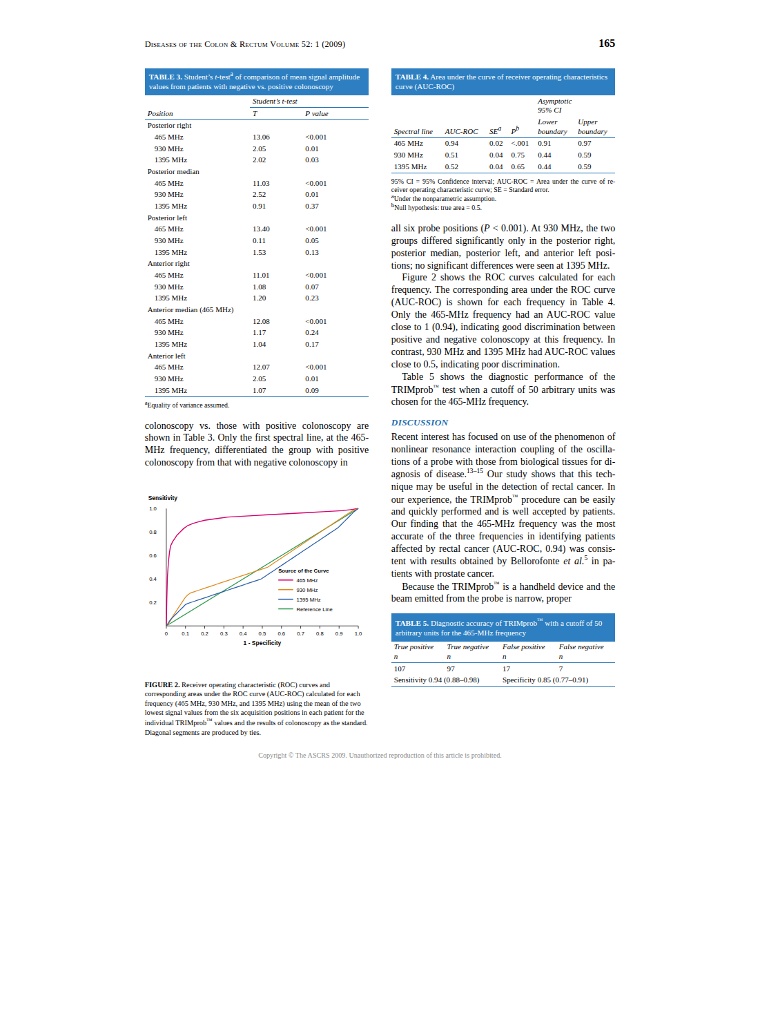Diseases of the Colon & Rectum Volume 52: 1 (2009)
165
TABLE 3. Student’s t-testa of comparison of mean signal amplitude values from patients with negative vs. positive colonoscopy
| | Student’s t -test |
| Position | T | P value |
| Posterior right |
| 465 MHz | 13.06 | <0.001 |
| 930 MHz | 2.05 | 0.01 |
| 1395 MHz | 2.02 | 0.03 |
| Posterior median |
| 465 MHz | 11.03 | <0.001 |
| 930 MHz | 2.52 | 0.01 |
| 1395 MHz | 0.91 | 0.37 |
| Posterior left |
| 465 MHz | 13.40 | <0.001 |
| 930 MHz | 0.11 | 0.05 |
| 1395 MHz | 1.53 | 0.13 |
| Anterior right |
| 465 MHz | 11.01 | <0.001 |
| 930 MHz | 1.08 | 0.07 |
| 1395 MHz | 1.20 | 0.23 |
| Anterior median (465 MHz) |
| 465 MHz | 12.08 | <0.001 |
| 930 MHz | 1.17 | 0.24 |
| 1395 MHz | 1.04 | 0.17 |
| Anterior left |
| 465 MHz | 12.07 | <0.001 |
| 930 MHz | 2.05 | 0.01 |
| 1395 MHz | 1.07 | 0.09 |
aEquality of variance assumed.
colonoscopy vs. those with positive colonoscopy are shown in Table 3. Only the first spectral line, at the 465-MHz frequency, differentiated the group with positive colonoscopy from that with negative colonoscopy in
Sensitivity 1.0 0.8 0.6 0.4 0.2 0 0.1 0.2 0.3 0.4 0.5 0.6 0.7 0.8 0.9 1.0 1 - Specificity Source of the Curve 465 MHz 930 MHz 1395 MHz Reference Line
FIGURE 2. Receiver operating characteristic (ROC) curves and corresponding areas under the ROC curve (AUC-ROC) calculated for each frequency (465 MHz, 930 MHz, and 1395 MHz) using the mean of the two lowest signal values from the six acquisition positions in each patient for the individual TRIMprob™ values and the results of colonoscopy as the standard. Diagonal segments are produced by ties.
TABLE 4. Area under the curve of receiver operating characteristics curve (AUC-ROC)
| | Asymptotic 95% CI |
| Spectral line | AUC-ROC | SE a | P b | Lower boundary | Upper boundary |
| 465 MHz | 0.94 | 0.02 | <.001 | 0.91 | 0.97 |
| 930 MHz | 0.51 | 0.04 | 0.75 | 0.44 | 0.59 |
| 1395 MHz | 0.52 | 0.04 | 0.65 | 0.44 | 0.59 |
95% CI = 95% Confidence interval; AUC-ROC = Area under the curve of receiver operating characteristic curve; SE = Standard error.
aUnder the nonparametric assumption.
bNull hypothesis: true area = 0.5.
all six probe positions (P < 0.001). At 930 MHz, the two groups differed significantly only in the posterior right, posterior median, posterior left, and anterior left positions; no significant differences were seen at 1395 MHz.
Figure 2 shows the ROC curves calculated for each frequency. The corresponding area under the ROC curve (AUC-ROC) is shown for each frequency in Table 4. Only the 465-MHz frequency had an AUC-ROC value close to 1 (0.94), indicating good discrimination between positive and negative colonoscopy at this frequency. In contrast, 930 MHz and 1395 MHz had AUC-ROC values close to 0.5, indicating poor discrimination.
Table 5 shows the diagnostic performance of the TRIMprob™ test when a cutoff of 50 arbitrary units was chosen for the 465-MHz frequency.
DISCUSSION
Recent interest has focused on use of the phenomenon of nonlinear resonance interaction coupling of the oscillations of a probe with those from biological tissues for diagnosis of disease.13–15 Our study shows that this technique may be useful in the detection of rectal cancer. In our experience, the TRIMprob™ procedure can be easily and quickly performed and is well accepted by patients. Our finding that the 465-MHz frequency was the most accurate of the three frequencies in identifying patients affected by rectal cancer (AUC-ROC, 0.94) was consistent with results obtained by Bellorofonte et al.5 in patients with prostate cancer.
Because the TRIMprob™ is a handheld device and the beam emitted from the probe is narrow, proper
TABLE 5. Diagnostic accuracy of TRIMprob™ with a cutoff of 50 arbitrary units for the 465-MHz frequency
| True positive n | True negative n | False positive n | False negative n |
| --- | --- | --- | --- |
| 107 | 97 | 17 | 7 |
| Sensitivity 0.94 (0.88–0.98) | Specificity 0.85 (0.77–0.91) |
Copyright © The ASCRS 2009. Unauthorized reproduction of this article is prohibited.